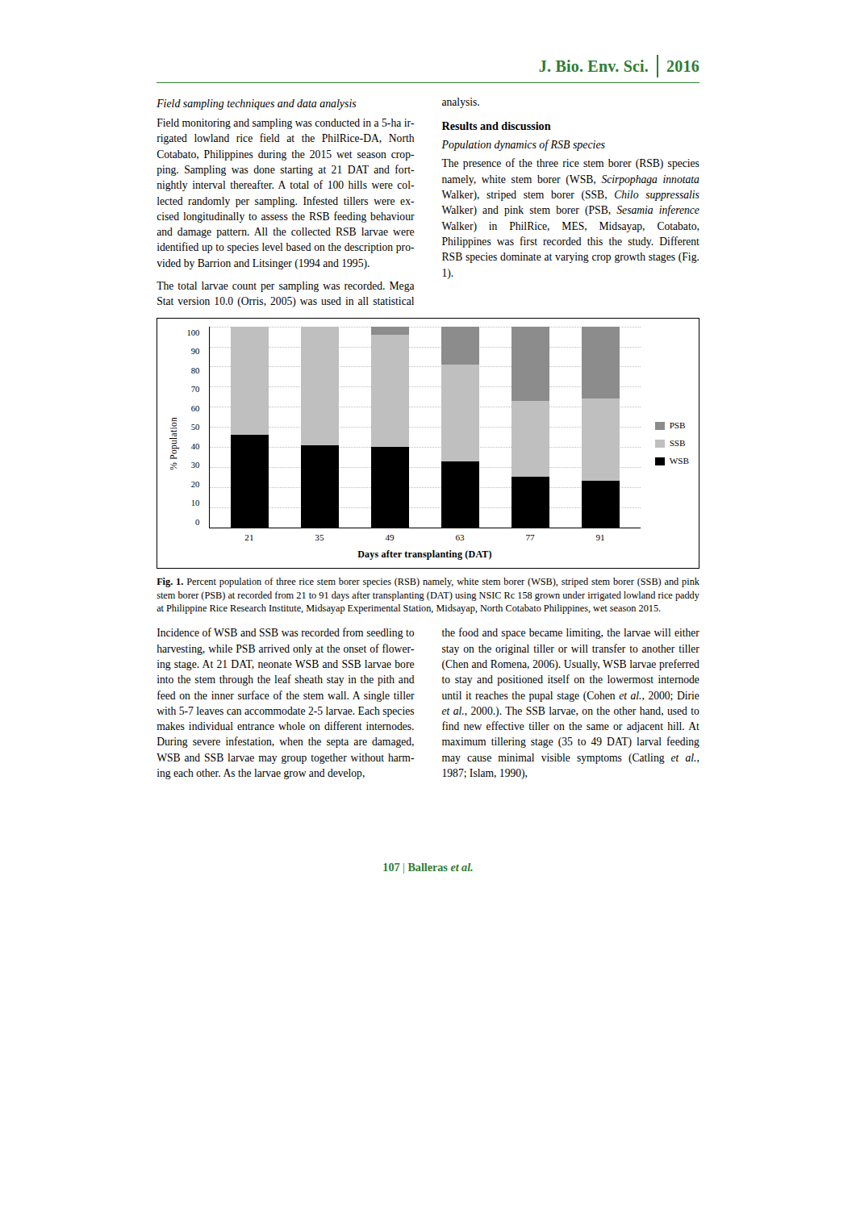J. Bio. Env. Sci. 2016
Field sampling techniques and data analysis
Field monitoring and sampling was conducted in a 5-ha irrigated lowland rice field at the PhilRice-DA, North Cotabato, Philippines during the 2015 wet season cropping. Sampling was done starting at 21 DAT and fortnightly interval thereafter. A total of 100 hills were collected randomly per sampling. Infested tillers were excised longitudinally to assess the RSB feeding behaviour and damage pattern. All the collected RSB larvae were identified up to species level based on the description provided by Barrion and Litsinger (1994 and 1995).
The total larvae count per sampling was recorded. Mega Stat version 10.0 (Orris, 2005) was used in all statistical analysis.
Results and discussion
Population dynamics of RSB species
The presence of the three rice stem borer (RSB) species namely, white stem borer (WSB, Scirpophaga innotata Walker), striped stem borer (SSB, Chilo suppressalis Walker) and pink stem borer (PSB, Sesamia inference Walker) in PhilRice, MES, Midsayap, Cotabato, Philippines was first recorded this the study. Different RSB species dominate at varying crop growth stages (Fig. 1).
% Population
10090807060 50403020100
213549637791
Days after transplanting (DAT)
PSB
SSB
WSB
Fig. 1. Percent population of three rice stem borer species (RSB) namely, white stem borer (WSB), striped stem borer (SSB) and pink stem borer (PSB) at recorded from 21 to 91 days after transplanting (DAT) using NSIC Rc 158 grown under irrigated lowland rice paddy at Philippine Rice Research Institute, Midsayap Experimental Station, Midsayap, North Cotabato Philippines, wet season 2015.
Incidence of WSB and SSB was recorded from seedling to harvesting, while PSB arrived only at the onset of flowering stage. At 21 DAT, neonate WSB and SSB larvae bore into the stem through the leaf sheath stay in the pith and feed on the inner surface of the stem wall. A single tiller with 5-7 leaves can accommodate 2-5 larvae. Each species makes individual entrance whole on different internodes. During severe infestation, when the septa are damaged, WSB and SSB larvae may group together without harming each other. As the larvae grow and develop,
the food and space became limiting, the larvae will either stay on the original tiller or will transfer to another tiller (Chen and Romena, 2006). Usually, WSB larvae preferred to stay and positioned itself on the lowermost internode until it reaches the pupal stage (Cohen et al., 2000; Dirie et al., 2000.). The SSB larvae, on the other hand, used to find new effective tiller on the same or adjacent hill. At maximum tillering stage (35 to 49 DAT) larval feeding may cause minimal visible symptoms (Catling et al., 1987; Islam, 1990),
107 | Balleras et al.